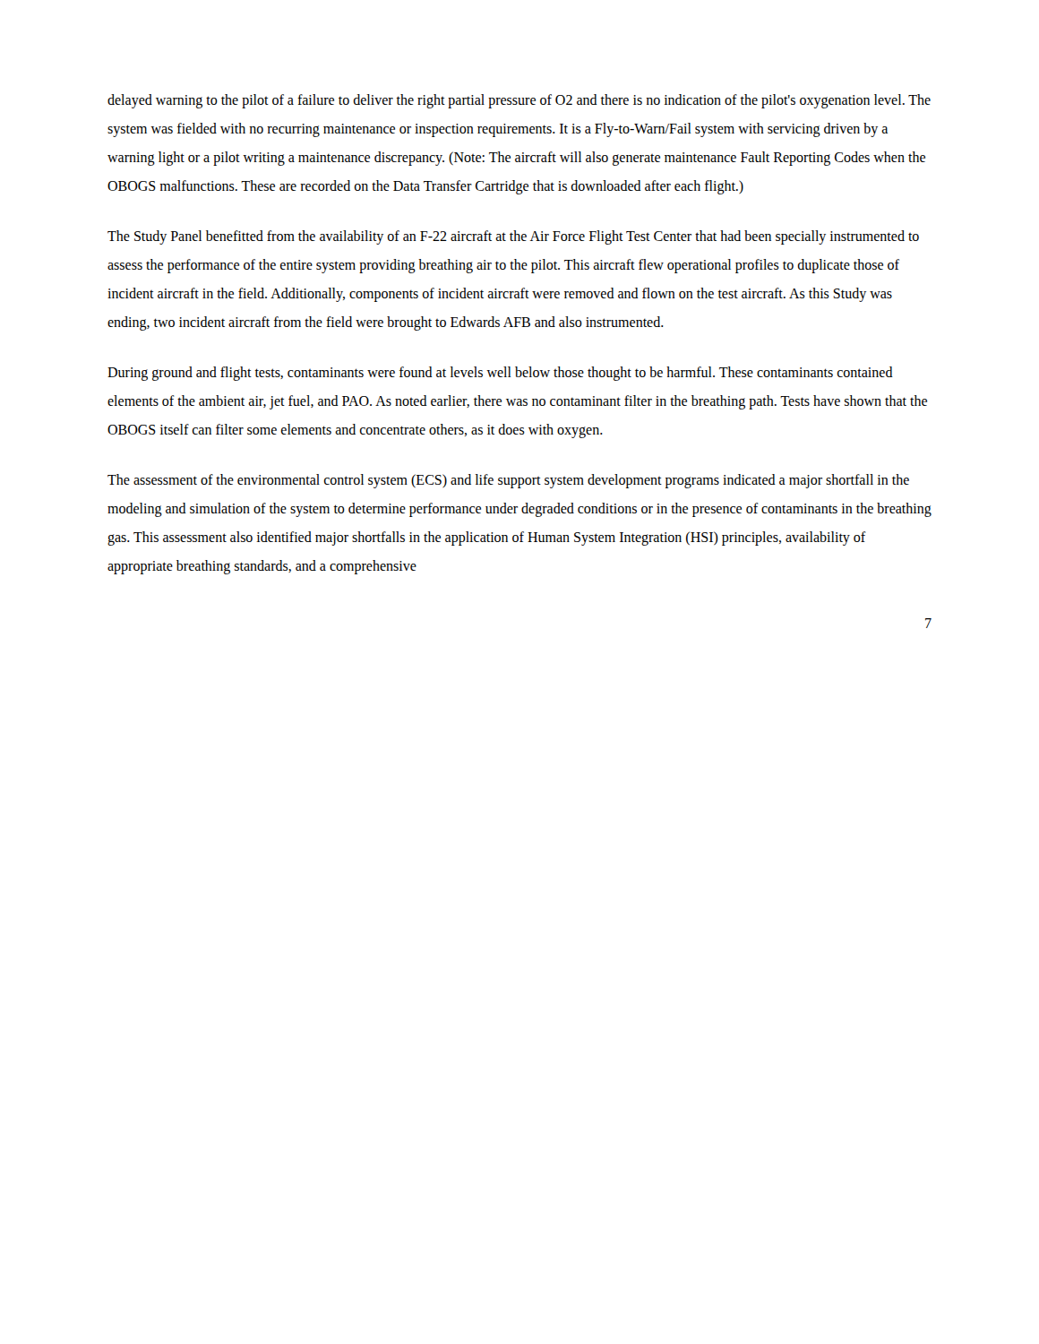delayed warning to the pilot of a failure to deliver the right partial pressure of O2 and there is no indication of the pilot's oxygenation level. The system was fielded with no recurring maintenance or inspection requirements. It is a Fly-to-Warn/Fail system with servicing driven by a warning light or a pilot writing a maintenance discrepancy. (Note: The aircraft will also generate maintenance Fault Reporting Codes when the OBOGS malfunctions. These are recorded on the Data Transfer Cartridge that is downloaded after each flight.)
The Study Panel benefitted from the availability of an F-22 aircraft at the Air Force Flight Test Center that had been specially instrumented to assess the performance of the entire system providing breathing air to the pilot. This aircraft flew operational profiles to duplicate those of incident aircraft in the field. Additionally, components of incident aircraft were removed and flown on the test aircraft. As this Study was ending, two incident aircraft from the field were brought to Edwards AFB and also instrumented.
During ground and flight tests, contaminants were found at levels well below those thought to be harmful. These contaminants contained elements of the ambient air, jet fuel, and PAO. As noted earlier, there was no contaminant filter in the breathing path. Tests have shown that the OBOGS itself can filter some elements and concentrate others, as it does with oxygen.
The assessment of the environmental control system (ECS) and life support system development programs indicated a major shortfall in the modeling and simulation of the system to determine performance under degraded conditions or in the presence of contaminants in the breathing gas. This assessment also identified major shortfalls in the application of Human System Integration (HSI) principles, availability of appropriate breathing standards, and a comprehensive
7